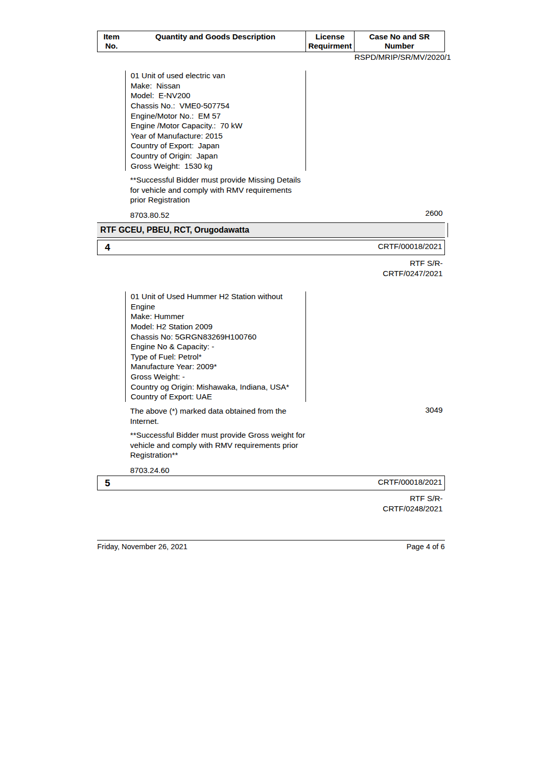| Item No. | Quantity and Goods Description | License Requirment | Case No and SR Number |
| --- | --- | --- | --- |
RSPD/MRIP/SR/MV/2020/1
01 Unit of used electric van
Make: Nissan
Model: E-NV200
Chassis No.: VME0-507754
Engine/Motor No.: EM 57
Engine /Motor Capacity.: 70 kW
Year of Manufacture: 2015
Country of Export: Japan
Country of Origin: Japan
Gross Weight: 1530 kg
**Successful Bidder must provide Missing Details for vehicle and comply with RMV requirements prior Registration
8703.80.52
2600
RTF GCEU, PBEU, RCT, Orugodawatta
4
CRTF/00018/2021
RTF S/R-CRTF/0247/2021
01 Unit of Used Hummer H2 Station without Engine
Make: Hummer
Model: H2 Station 2009
Chassis No: 5GRGN83269H100760
Engine No & Capacity: -
Type of Fuel: Petrol*
Manufacture Year: 2009*
Gross Weight: -
Country og Origin: Mishawaka, Indiana, USA*
Country of Export: UAE
The above (*) marked data obtained from the Internet.
3049
**Successful Bidder must provide Gross weight for vehicle and comply with RMV requirements prior Registration**
8703.24.60
5
CRTF/00018/2021
RTF S/R- CRTF/0248/2021
Friday, November 26, 2021
Page 4 of 6